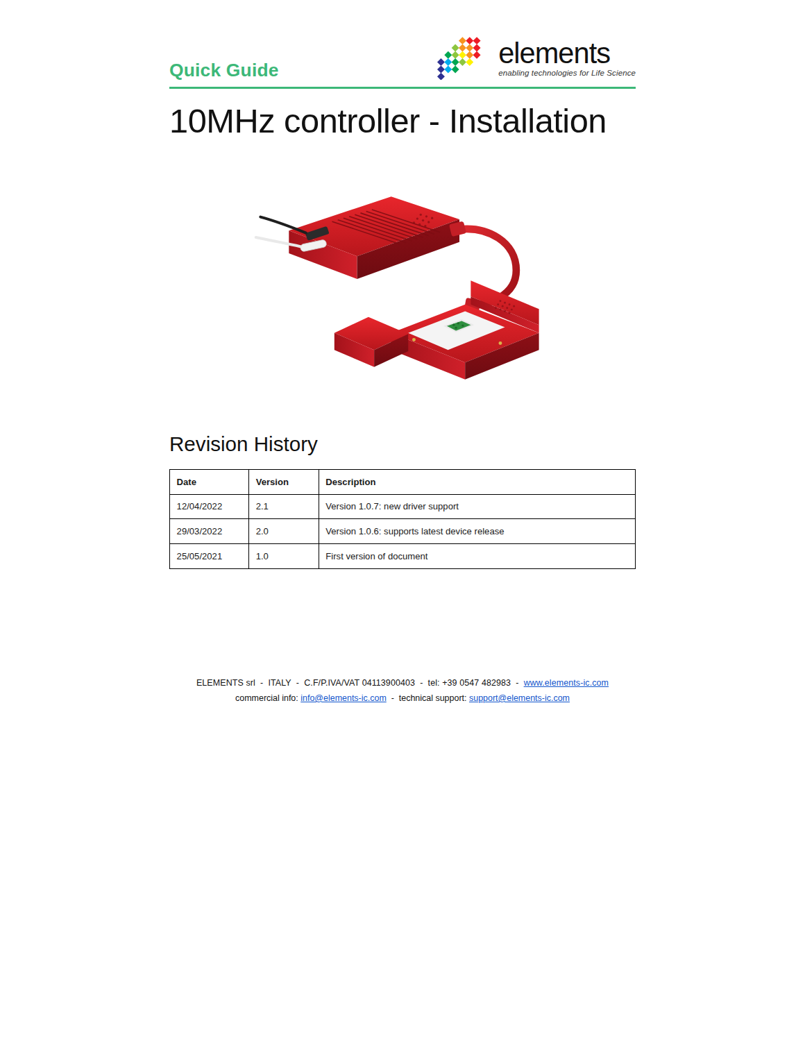Quick Guide
elements enabling technologies for Life Science
10MHz controller - Installation
Revision History
| Date | Version | Description |
| --- | --- | --- |
| 12/04/2022 | 2.1 | Version 1.0.7: new driver support |
| 29/03/2022 | 2.0 | Version 1.0.6: supports latest device release |
| 25/05/2021 | 1.0 | First version of document |
ELEMENTS srl - ITALY - C.F/P.IVA/VAT 04113900403 - tel: +39 0547 482983 - www.elements-ic.com
commercial info: info@elements-ic.com - technical support: support@elements-ic.com